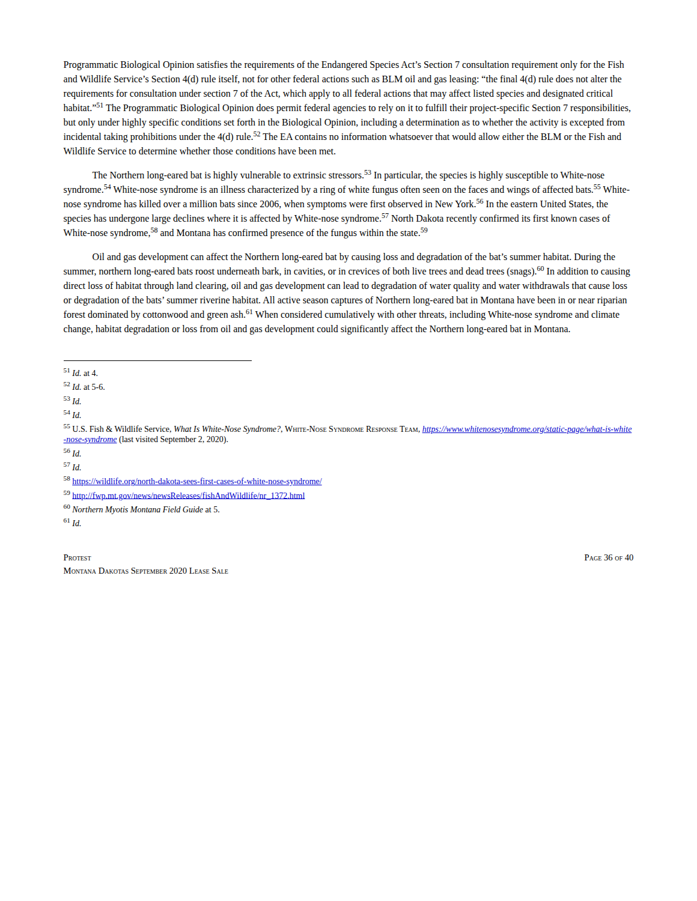Programmatic Biological Opinion satisfies the requirements of the Endangered Species Act’s Section 7 consultation requirement only for the Fish and Wildlife Service’s Section 4(d) rule itself, not for other federal actions such as BLM oil and gas leasing: “the final 4(d) rule does not alter the requirements for consultation under section 7 of the Act, which apply to all federal actions that may affect listed species and designated critical habitat.”51 The Programmatic Biological Opinion does permit federal agencies to rely on it to fulfill their project-specific Section 7 responsibilities, but only under highly specific conditions set forth in the Biological Opinion, including a determination as to whether the activity is excepted from incidental taking prohibitions under the 4(d) rule.52 The EA contains no information whatsoever that would allow either the BLM or the Fish and Wildlife Service to determine whether those conditions have been met.
The Northern long-eared bat is highly vulnerable to extrinsic stressors.53 In particular, the species is highly susceptible to White-nose syndrome.54 White-nose syndrome is an illness characterized by a ring of white fungus often seen on the faces and wings of affected bats.55 White-nose syndrome has killed over a million bats since 2006, when symptoms were first observed in New York.56 In the eastern United States, the species has undergone large declines where it is affected by White-nose syndrome.57 North Dakota recently confirmed its first known cases of White-nose syndrome,58 and Montana has confirmed presence of the fungus within the state.59
Oil and gas development can affect the Northern long-eared bat by causing loss and degradation of the bat’s summer habitat. During the summer, northern long-eared bats roost underneath bark, in cavities, or in crevices of both live trees and dead trees (snags).60 In addition to causing direct loss of habitat through land clearing, oil and gas development can lead to degradation of water quality and water withdrawals that cause loss or degradation of the bats’ summer riverine habitat. All active season captures of Northern long-eared bat in Montana have been in or near riparian forest dominated by cottonwood and green ash.61 When considered cumulatively with other threats, including White-nose syndrome and climate change, habitat degradation or loss from oil and gas development could significantly affect the Northern long-eared bat in Montana.
51 Id. at 4.
52 Id. at 5-6.
53 Id.
54 Id.
55 U.S. Fish & Wildlife Service, What Is White-Nose Syndrome?, White-Nose Syndrome Response Team, https://www.whitenosesyndrome.org/static-page/what-is-white-nose-syndrome (last visited September 2, 2020).
56 Id.
57 Id.
58 https://wildlife.org/north-dakota-sees-first-cases-of-white-nose-syndrome/
59 http://fwp.mt.gov/news/newsReleases/fishAndWildlife/nr_1372.html
60 Northern Myotis Montana Field Guide at 5.
61 Id.
Protest
Montana Dakotas September 2020 Lease Sale
Page 36 of 40